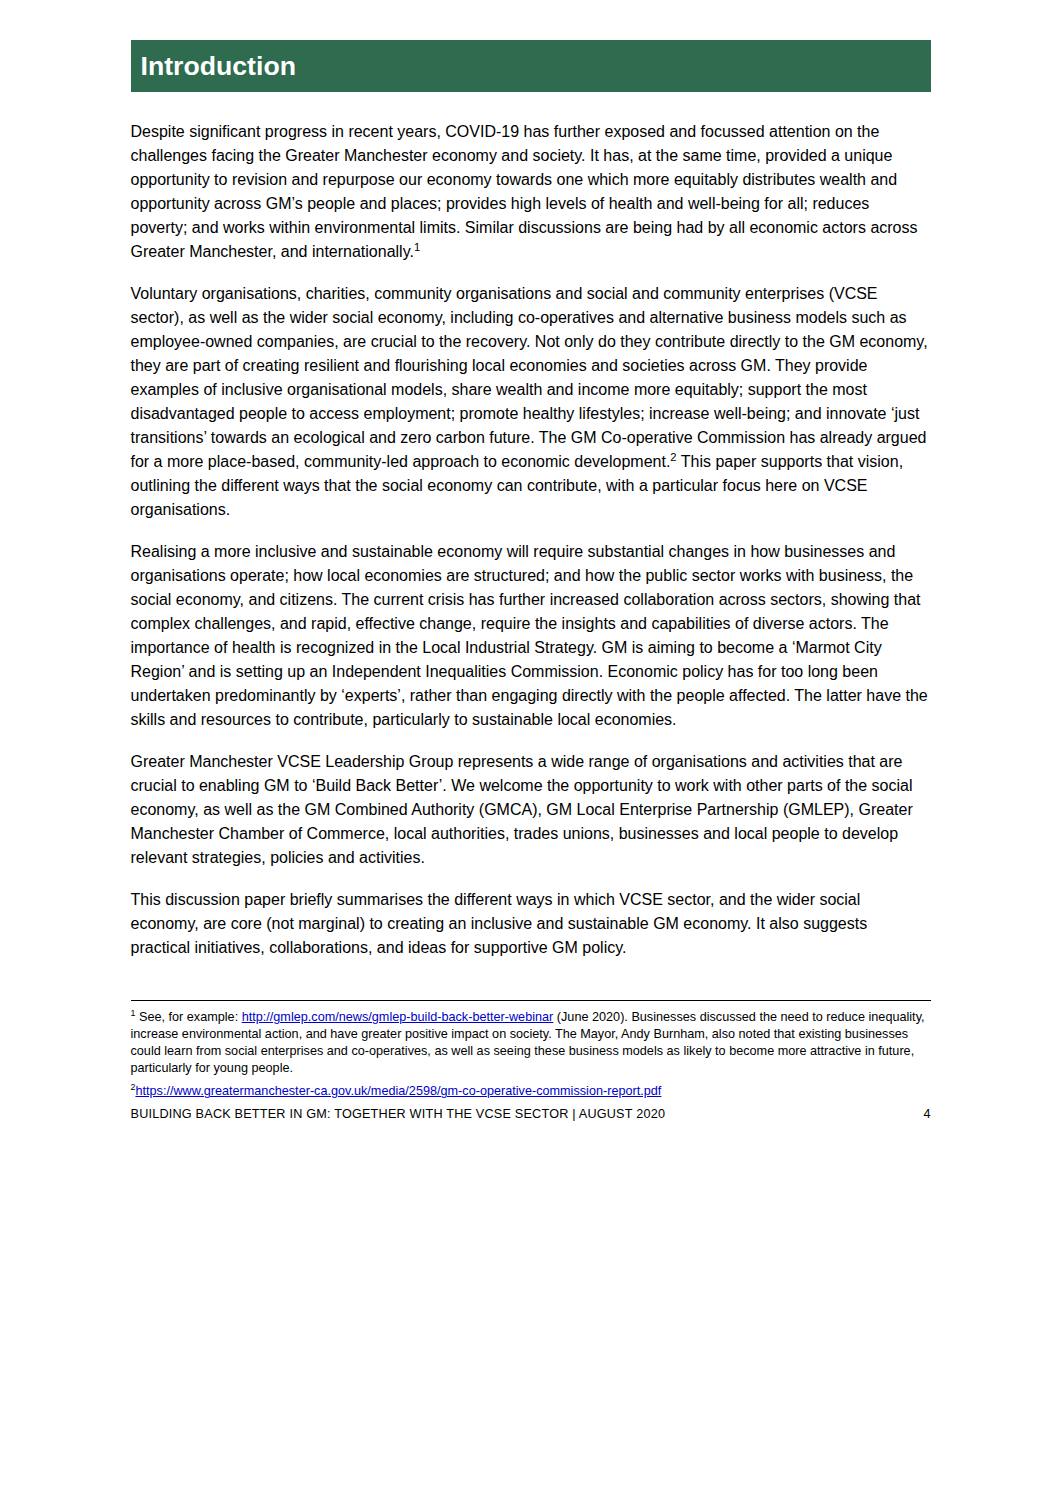Introduction
Despite significant progress in recent years, COVID-19 has further exposed and focussed attention on the challenges facing the Greater Manchester economy and society. It has, at the same time, provided a unique opportunity to revision and repurpose our economy towards one which more equitably distributes wealth and opportunity across GM’s people and places; provides high levels of health and well-being for all; reduces poverty; and works within environmental limits. Similar discussions are being had by all economic actors across Greater Manchester, and internationally.1
Voluntary organisations, charities, community organisations and social and community enterprises (VCSE sector), as well as the wider social economy, including co-operatives and alternative business models such as employee-owned companies, are crucial to the recovery. Not only do they contribute directly to the GM economy, they are part of creating resilient and flourishing local economies and societies across GM. They provide examples of inclusive organisational models, share wealth and income more equitably; support the most disadvantaged people to access employment; promote healthy lifestyles; increase well-being; and innovate ‘just transitions’ towards an ecological and zero carbon future. The GM Co-operative Commission has already argued for a more place-based, community-led approach to economic development.2 This paper supports that vision, outlining the different ways that the social economy can contribute, with a particular focus here on VCSE organisations.
Realising a more inclusive and sustainable economy will require substantial changes in how businesses and organisations operate; how local economies are structured; and how the public sector works with business, the social economy, and citizens. The current crisis has further increased collaboration across sectors, showing that complex challenges, and rapid, effective change, require the insights and capabilities of diverse actors. The importance of health is recognized in the Local Industrial Strategy. GM is aiming to become a ‘Marmot City Region’ and is setting up an Independent Inequalities Commission. Economic policy has for too long been undertaken predominantly by ‘experts’, rather than engaging directly with the people affected. The latter have the skills and resources to contribute, particularly to sustainable local economies.
Greater Manchester VCSE Leadership Group represents a wide range of organisations and activities that are crucial to enabling GM to ‘Build Back Better’. We welcome the opportunity to work with other parts of the social economy, as well as the GM Combined Authority (GMCA), GM Local Enterprise Partnership (GMLEP), Greater Manchester Chamber of Commerce, local authorities, trades unions, businesses and local people to develop relevant strategies, policies and activities.
This discussion paper briefly summarises the different ways in which VCSE sector, and the wider social economy, are core (not marginal) to creating an inclusive and sustainable GM economy. It also suggests practical initiatives, collaborations, and ideas for supportive GM policy.
1 See, for example: http://gmlep.com/news/gmlep-build-back-better-webinar (June 2020). Businesses discussed the need to reduce inequality, increase environmental action, and have greater positive impact on society. The Mayor, Andy Burnham, also noted that existing businesses could learn from social enterprises and co-operatives, as well as seeing these business models as likely to become more attractive in future, particularly for young people.
2https://www.greatermanchester-ca.gov.uk/media/2598/gm-co-operative-commission-report.pdf
BUILDING BACK BETTER IN GM: TOGETHER WITH THE VCSE SECTOR | AUGUST 2020 4